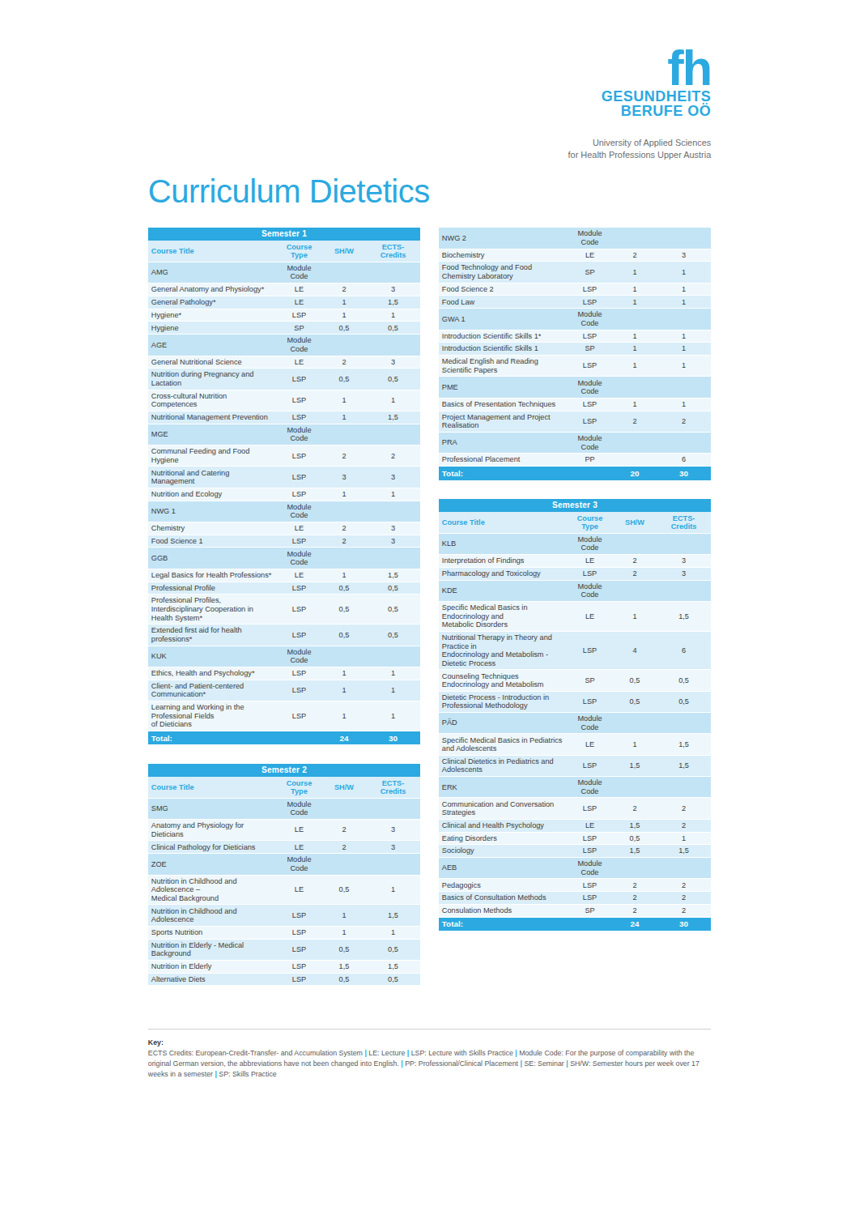fh
GESUNDHEITS BERUFE OÖ
University of Applied Sciences
for Health Professions Upper Austria
Curriculum Dietetics
Semester 1
| Course Title | Course Type | SH/W | ECTS- Credits |
| --- | --- | --- | --- |
| AMG | Module Code | | |
| General Anatomy and Physiology* | LE | 2 | 3 |
| General Pathology* | LE | 1 | 1,5 |
| Hygiene* | LSP | 1 | 1 |
| Hygiene | SP | 0,5 | 0,5 |
| AGE | Module Code | | |
| General Nutritional Science | LE | 2 | 3 |
| Nutrition during Pregnancy and Lactation | LSP | 0,5 | 0,5 |
| Cross-cultural Nutrition Competences | LSP | 1 | 1 |
| Nutritional Management Prevention | LSP | 1 | 1,5 |
| MGE | Module Code | | |
| Communal Feeding and Food Hygiene | LSP | 2 | 2 |
| Nutritional and Catering Management | LSP | 3 | 3 |
| Nutrition and Ecology | LSP | 1 | 1 |
| NWG 1 | Module Code | | |
| Chemistry | LE | 2 | 3 |
| Food Science 1 | LSP | 2 | 3 |
| GGB | Module Code | | |
| Legal Basics for Health Professions* | LE | 1 | 1,5 |
| Professional Profile | LSP | 0,5 | 0,5 |
| Professional Profiles, Interdisciplinary Cooperation in Health System* | LSP | 0,5 | 0,5 |
| Extended first aid for health professions* | LSP | 0,5 | 0,5 |
| KUK | Module Code | | |
| Ethics, Health and Psychology* | LSP | 1 | 1 |
| Client- and Patient-centered Communication* | LSP | 1 | 1 |
| Learning and Working in the Professional Fields of Dieticians | LSP | 1 | 1 |
| Total: | | 24 | 30 |
Semester 2
| Course Title | Course Type | SH/W | ECTS- Credits |
| --- | --- | --- | --- |
| SMG | Module Code | | |
| Anatomy and Physiology for Dieticians | LE | 2 | 3 |
| Clinical Pathology for Dieticians | LE | 2 | 3 |
| ZOE | Module Code | | |
| Nutrition in Childhood and Adolescence – Medical Background | LE | 0,5 | 1 |
| Nutrition in Childhood and Adolescence | LSP | 1 | 1,5 |
| Sports Nutrition | LSP | 1 | 1 |
| Nutrition in Elderly - Medical Background | LSP | 0,5 | 0,5 |
| Nutrition in Elderly | LSP | 1,5 | 1,5 |
| Alternative Diets | LSP | 0,5 | 0,5 |
| NWG 2 | Module Code | | |
| Biochemistry | LE | 2 | 3 |
| Food Technology and Food Chemistry Laboratory | SP | 1 | 1 |
| Food Science 2 | LSP | 1 | 1 |
| Food Law | LSP | 1 | 1 |
| GWA 1 | Module Code | | |
| Introduction Scientific Skills 1* | LSP | 1 | 1 |
| Introduction Scientific Skills 1 | SP | 1 | 1 |
| Medical English and Reading Scientific Papers | LSP | 1 | 1 |
| PME | Module Code | | |
| Basics of Presentation Techniques | LSP | 1 | 1 |
| Project Management and Project Realisation | LSP | 2 | 2 |
| PRA | Module Code | | |
| Professional Placement | PP | | 6 |
| Total: | | 20 | 30 |
Semester 3
| Course Title | Course Type | SH/W | ECTS- Credits |
| --- | --- | --- | --- |
| KLB | Module Code | | |
| Interpretation of Findings | LE | 2 | 3 |
| Pharmacology and Toxicology | LSP | 2 | 3 |
| KDE | Module Code | | |
| Specific Medical Basics in Endocrinology and Metabolic Disorders | LE | 1 | 1,5 |
| Nutritional Therapy in Theory and Practice in Endocrinology and Metabolism - Dietetic Process | LSP | 4 | 6 |
| Counseling Techniques Endocrinology and Metabolism | SP | 0,5 | 0,5 |
| Dietetic Process - Introduction in Professional Methodology | LSP | 0,5 | 0,5 |
| PÄD | Module Code | | |
| Specific Medical Basics in Pediatrics and Adolescents | LE | 1 | 1,5 |
| Clinical Dietetics in Pediatrics and Adolescents | LSP | 1,5 | 1,5 |
| ERK | Module Code | | |
| Communication and Conversation Strategies | LSP | 2 | 2 |
| Clinical and Health Psychology | LE | 1,5 | 2 |
| Eating Disorders | LSP | 0,5 | 1 |
| Sociology | LSP | 1,5 | 1,5 |
| AEB | Module Code | | |
| Pedagogics | LSP | 2 | 2 |
| Basics of Consultation Methods | LSP | 2 | 2 |
| Consulation Methods | SP | 2 | 2 |
| Total: | | 24 | 30 |
Key:
ECTS Credits: European-Credit-Transfer- and Accumulation System | LE: Lecture | LSP: Lecture with Skills Practice | Module Code: For the purpose of comparability with the original German version, the abbreviations have not been changed into English. | PP: Professional/Clinical Placement | SE: Seminar | SH/W: Semester hours per week over 17 weeks in a semester | SP: Skills Practice